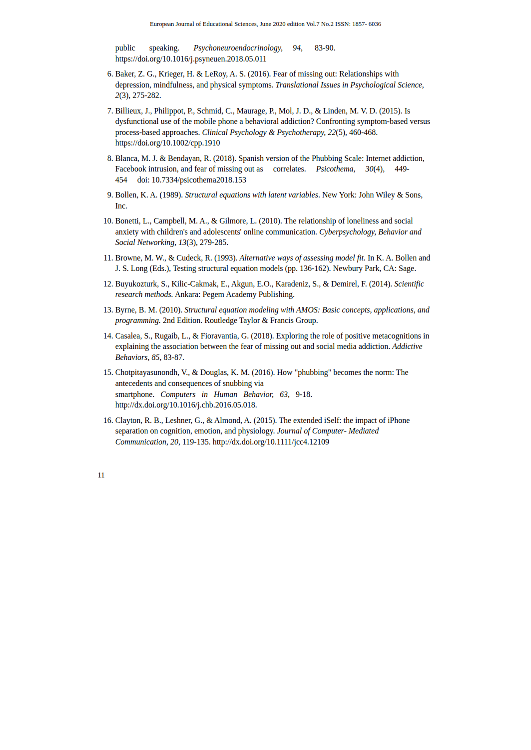European Journal of Educational Sciences, June 2020 edition Vol.7 No.2 ISSN: 1857- 6036
public speaking. Psychoneuroendocrinology, 94, 83-90. https://doi.org/10.1016/j.psyneuen.2018.05.011
Baker, Z. G., Krieger, H. & LeRoy, A. S. (2016). Fear of missing out: Relationships with depression, mindfulness, and physical symptoms. Translational Issues in Psychological Science, 2(3), 275-282.
Billieux, J., Philippot, P., Schmid, C., Maurage, P., Mol, J. D., & Linden, M. V. D. (2015). Is dysfunctional use of the mobile phone a behavioral addiction? Confronting symptom-based versus process-based approaches. Clinical Psychology & Psychotherapy, 22(5), 460-468. https://doi.org/10.1002/cpp.1910
Blanca, M. J. & Bendayan, R. (2018). Spanish version of the Phubbing Scale: Internet addiction, Facebook intrusion, and fear of missing out as correlates. Psicothema, 30(4), 449-454 doi: 10.7334/psicothema2018.153
Bollen, K. A. (1989). Structural equations with latent variables. New York: John Wiley & Sons, Inc.
Bonetti, L., Campbell, M. A., & Gilmore, L. (2010). The relationship of loneliness and social anxiety with children's and adolescents' online communication. Cyberpsychology, Behavior and Social Networking, 13(3), 279-285.
Browne, M. W., & Cudeck, R. (1993). Alternative ways of assessing model fit. In K. A. Bollen and J. S. Long (Eds.), Testing structural equation models (pp. 136-162). Newbury Park, CA: Sage.
Buyukozturk, S., Kilic-Cakmak, E., Akgun, E.O., Karadeniz, S., & Demirel, F. (2014). Scientific research methods. Ankara: Pegem Academy Publishing.
Byrne, B. M. (2010). Structural equation modeling with AMOS: Basic concepts, applications, and programming. 2nd Edition. Routledge Taylor & Francis Group.
Casalea, S., Rugaib, L., & Fioravantia, G. (2018). Exploring the role of positive metacognitions in explaining the association between the fear of missing out and social media addiction. Addictive Behaviors, 85, 83-87.
Chotpitayasunondh, V., & Douglas, K. M. (2016). How "phubbing" becomes the norm: The antecedents and consequences of snubbing via smartphone. Computers in Human Behavior, 63, 9-18. http://dx.doi.org/10.1016/j.chb.2016.05.018.
Clayton, R. B., Leshner, G., & Almond, A. (2015). The extended iSelf: the impact of iPhone separation on cognition, emotion, and physiology. Journal of Computer- Mediated Communication, 20, 119-135. http://dx.doi.org/10.1111/jcc4.12109
11